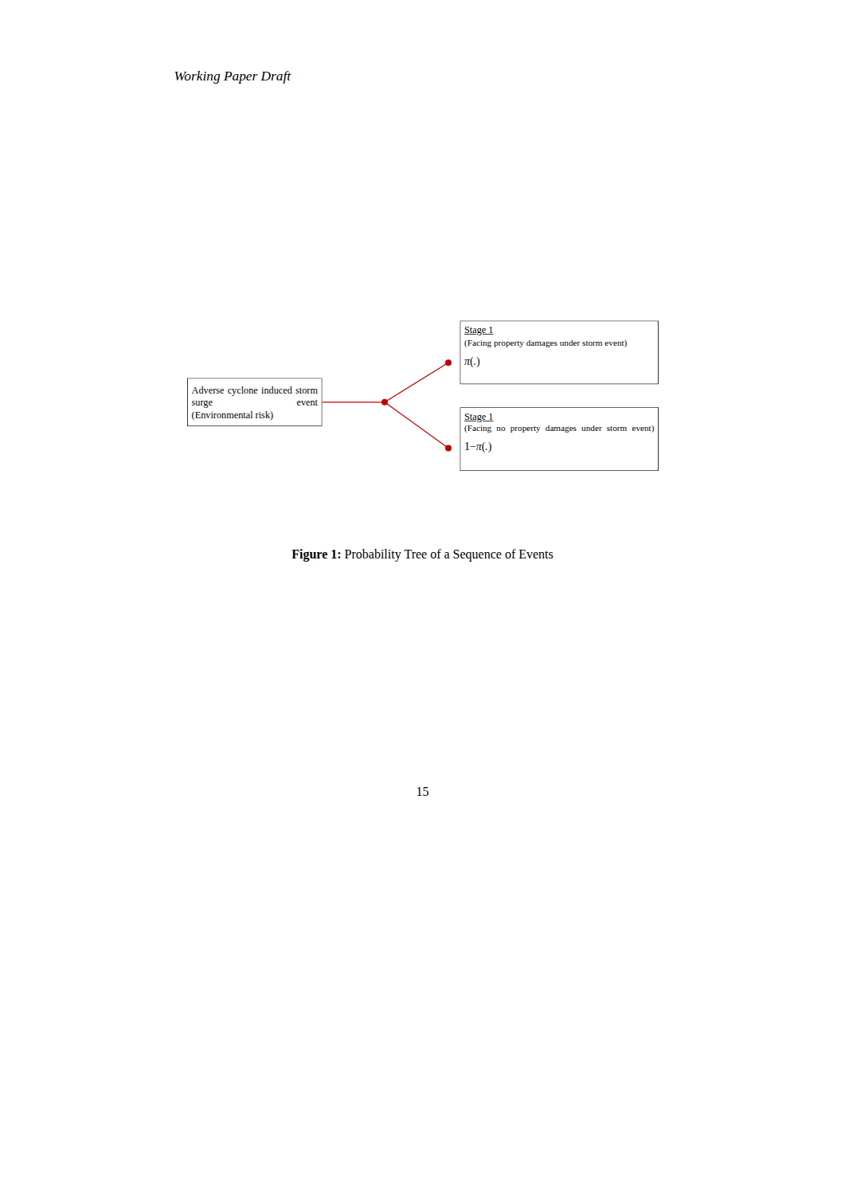Working Paper Draft
Adverse cyclone induced storm surge event (Environmental risk)
Stage 1
(Facing property damages under storm event)
π(.)
Stage 1
(Facing no property damages under storm event)
1−π(.)
Figure 1: Probability Tree of a Sequence of Events
15